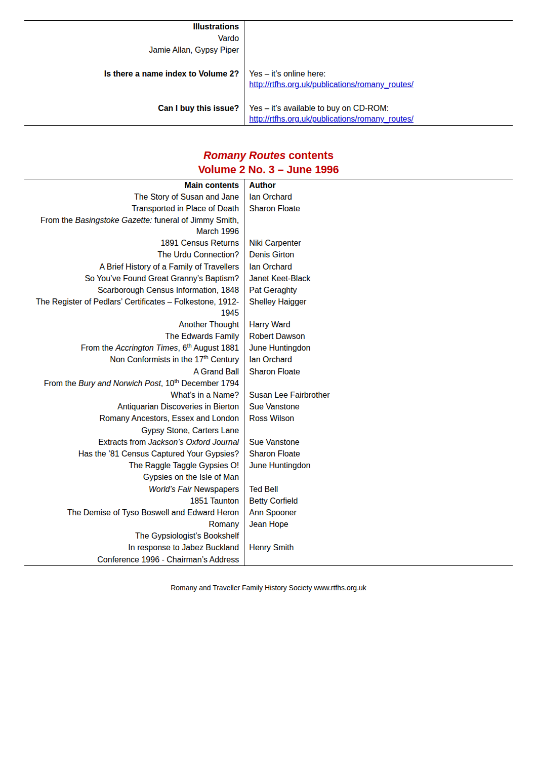| Illustrations | |
| Vardo | |
| Jamie Allan, Gypsy Piper | |
| Is there a name index to Volume 2? | Yes – it’s online here: http://rtfhs.org.uk/publications/romany_routes/ |
| Can I buy this issue? | Yes – it’s available to buy on CD-ROM: http://rtfhs.org.uk/publications/romany_routes/ |
Romany Routes contents Volume 2 No. 3 – June 1996
| Main contents | Author |
| The Story of Susan and Jane | Ian Orchard |
| Transported in Place of Death | Sharon Floate |
| From the Basingstoke Gazette: funeral of Jimmy Smith, March 1996 | |
| 1891 Census Returns | Niki Carpenter |
| The Urdu Connection? | Denis Girton |
| A Brief History of a Family of Travellers | Ian Orchard |
| So You’ve Found Great Granny’s Baptism? | Janet Keet-Black |
| Scarborough Census Information, 1848 | Pat Geraghty |
| The Register of Pedlars’ Certificates – Folkestone, 1912-1945 | Shelley Haigger |
| Another Thought | Harry Ward |
| The Edwards Family | Robert Dawson |
| From the Accrington Times , 6 th August 1881 | June Huntingdon |
| Non Conformists in the 17 th Century | Ian Orchard |
| A Grand Ball | Sharon Floate |
| From the Bury and Norwich Post , 10 th December 1794 | |
| What’s in a Name? | Susan Lee Fairbrother |
| Antiquarian Discoveries in Bierton | Sue Vanstone |
| Romany Ancestors, Essex and London | Ross Wilson |
| Gypsy Stone, Carters Lane | |
| Extracts from Jackson’s Oxford Journal | Sue Vanstone |
| Has the ’81 Census Captured Your Gypsies? | Sharon Floate |
| The Raggle Taggle Gypsies O! | June Huntingdon |
| Gypsies on the Isle of Man | |
| World’s Fair Newspapers | Ted Bell |
| 1851 Taunton | Betty Corfield |
| The Demise of Tyso Boswell and Edward Heron | Ann Spooner |
| Romany | Jean Hope |
| The Gypsiologist’s Bookshelf | |
| In response to Jabez Buckland | Henry Smith |
| Conference 1996 - Chairman’s Address | |
Romany and Traveller Family History Society www.rtfhs.org.uk